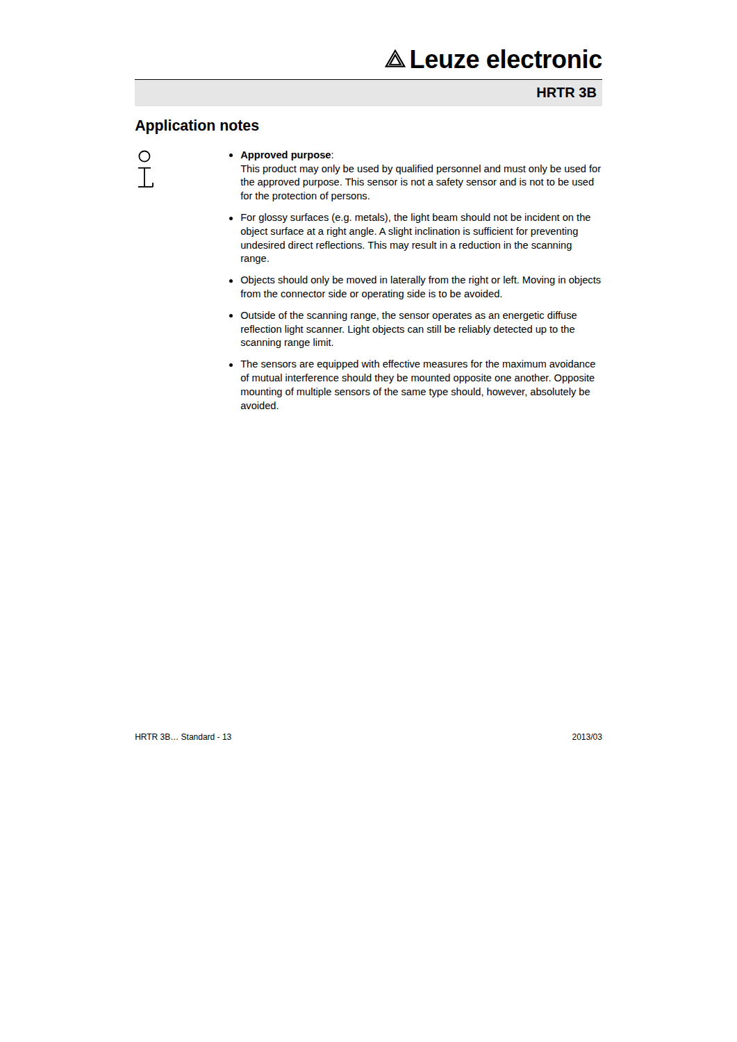Leuze electronic
HRTR 3B
Application notes
Approved purpose:
This product may only be used by qualified personnel and must only be used for the approved purpose. This sensor is not a safety sensor and is not to be used for the protection of persons.
For glossy surfaces (e.g. metals), the light beam should not be incident on the object surface at a right angle. A slight inclination is sufficient for preventing undesired direct reflections. This may result in a reduction in the scanning range.
Objects should only be moved in laterally from the right or left. Moving in objects from the connector side or operating side is to be avoided.
Outside of the scanning range, the sensor operates as an energetic diffuse reflection light scanner. Light objects can still be reliably detected up to the scanning range limit.
The sensors are equipped with effective measures for the maximum avoidance of mutual interference should they be mounted opposite one another. Opposite mounting of multiple sensors of the same type should, however, absolutely be avoided.
HRTR 3B… Standard - 13
2013/03